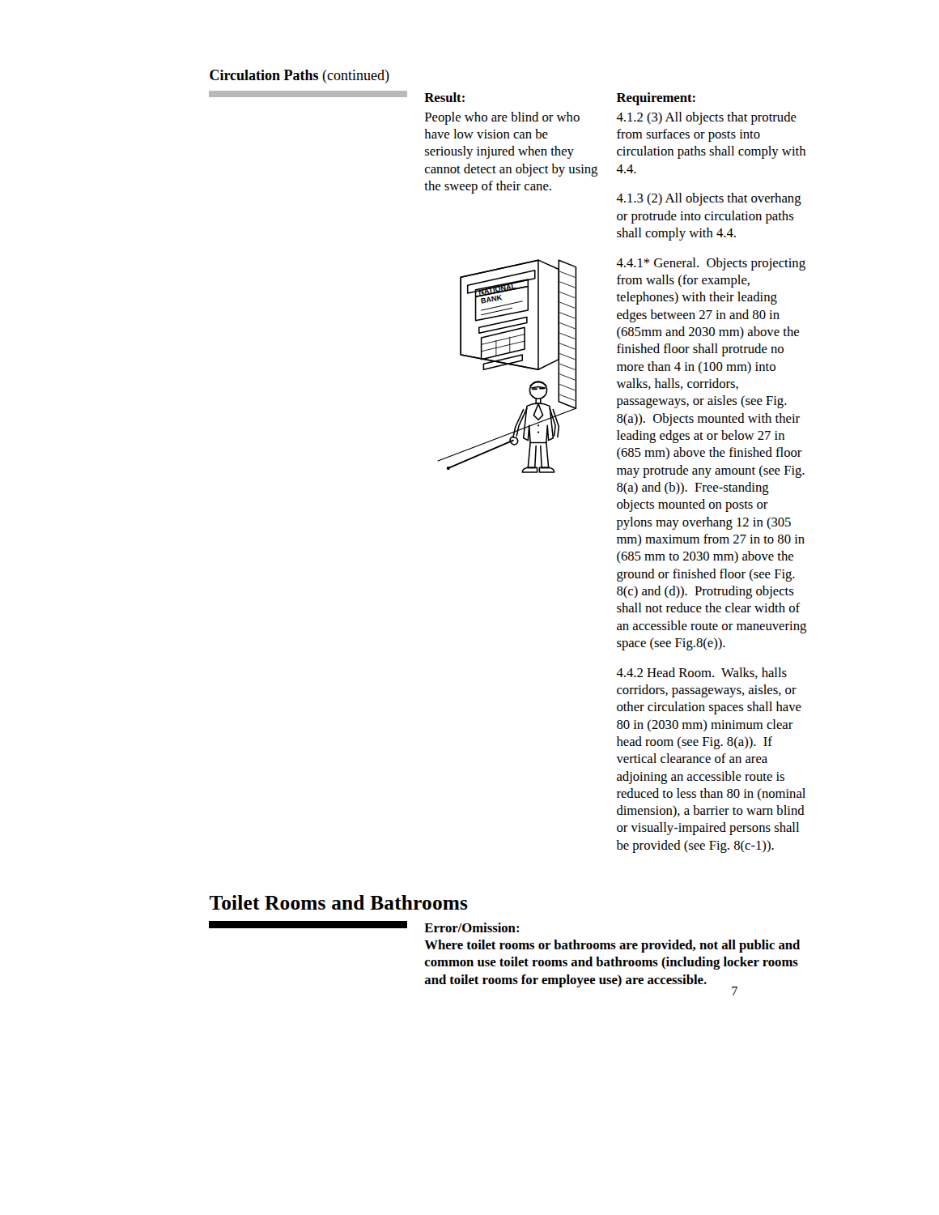Circulation Paths (continued)
Result:
People who are blind or who have low vision can be seriously injured when they cannot detect an object by using the sweep of their cane.
NATIONAL BANK
Requirement:
4.1.2 (3) All objects that protrude from surfaces or posts into circulation paths shall comply with 4.4.
4.1.3 (2) All objects that overhang or protrude into circulation paths shall comply with 4.4.
4.4.1* General. Objects projecting from walls (for example, telephones) with their leading edges between 27 in and 80 in (685mm and 2030 mm) above the finished floor shall protrude no more than 4 in (100 mm) into walks, halls, corridors, passageways, or aisles (see Fig. 8(a)). Objects mounted with their leading edges at or below 27 in (685 mm) above the finished floor may protrude any amount (see Fig. 8(a) and (b)). Free-standing objects mounted on posts or pylons may overhang 12 in (305 mm) maximum from 27 in to 80 in (685 mm to 2030 mm) above the ground or finished floor (see Fig. 8(c) and (d)). Protruding objects shall not reduce the clear width of an accessible route or maneuvering space (see Fig.8(e)).
4.4.2 Head Room. Walks, halls corridors, passageways, aisles, or other circulation spaces shall have 80 in (2030 mm) minimum clear head room (see Fig. 8(a)). If vertical clearance of an area adjoining an accessible route is reduced to less than 80 in (nominal dimension), a barrier to warn blind or visually-impaired persons shall be provided (see Fig. 8(c-1)).
Toilet Rooms and Bathrooms
Error/Omission:
Where toilet rooms or bathrooms are provided, not all public and common use toilet rooms and bathrooms (including locker rooms and toilet rooms for employee use) are accessible.
7